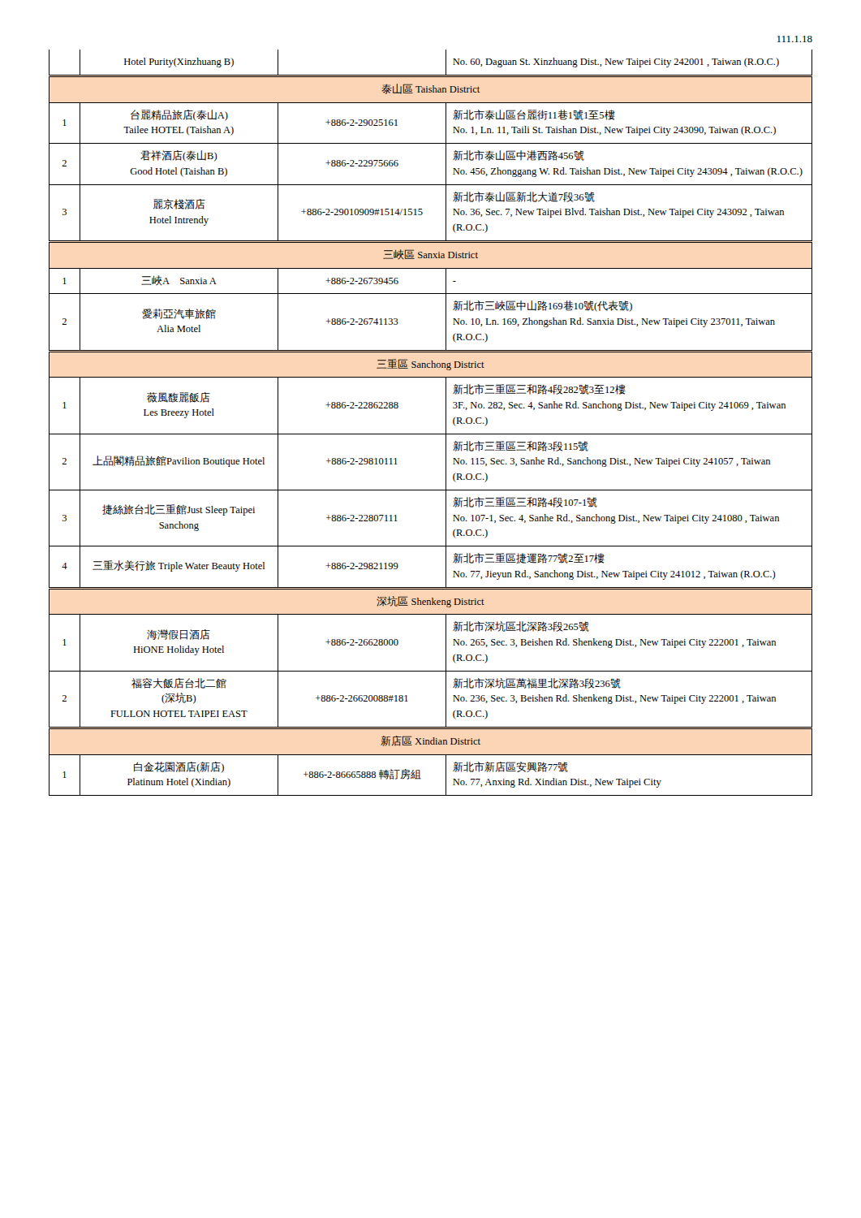111.1.18
| | Hotel Purity(Xinzhuang B) | | No. 60, Daguan St. Xinzhuang Dist., New Taipei City 242001 , Taiwan (R.O.C.) |
| 泰山區 Taishan District |
| 1 | 台麗精品旅店(泰山A) Tailee HOTEL (Taishan A) | +886-2-29025161 | 新北市泰山區台麗街11巷1號1至5樓 No. 1, Ln. 11, Taili St. Taishan Dist., New Taipei City 243090, Taiwan (R.O.C.) |
| 2 | 君祥酒店(泰山B) Good Hotel (Taishan B) | +886-2-22975666 | 新北市泰山區中港西路456號 No. 456, Zhonggang W. Rd. Taishan Dist., New Taipei City 243094 , Taiwan (R.O.C.) |
| 3 | 麗京棧酒店 Hotel Intrendy | +886-2-29010909#1514/1515 | 新北市泰山區新北大道7段36號 No. 36, Sec. 7, New Taipei Blvd. Taishan Dist., New Taipei City 243092 , Taiwan (R.O.C.) |
| 三峽區 Sanxia District |
| 1 | 三峽A Sanxia A | +886-2-26739456 | - |
| 2 | 愛莉亞汽車旅館 Alia Motel | +886-2-26741133 | 新北市三峽區中山路169巷10號(代表號) No. 10, Ln. 169, Zhongshan Rd. Sanxia Dist., New Taipei City 237011, Taiwan (R.O.C.) |
| 三重區 Sanchong District |
| 1 | 薇風馥麗飯店 Les Breezy Hotel | +886-2-22862288 | 新北市三重區三和路4段282號3至12樓 3F., No. 282, Sec. 4, Sanhe Rd. Sanchong Dist., New Taipei City 241069 , Taiwan (R.O.C.) |
| 2 | 上品閣精品旅館Pavilion Boutique Hotel | +886-2-29810111 | 新北市三重區三和路3段115號 No. 115, Sec. 3, Sanhe Rd., Sanchong Dist., New Taipei City 241057 , Taiwan (R.O.C.) |
| 3 | 捷絲旅台北三重館Just Sleep Taipei Sanchong | +886-2-22807111 | 新北市三重區三和路4段107-1號 No. 107-1, Sec. 4, Sanhe Rd., Sanchong Dist., New Taipei City 241080 , Taiwan (R.O.C.) |
| 4 | 三重水美行旅 Triple Water Beauty Hotel | +886-2-29821199 | 新北市三重區捷運路77號2至17樓 No. 77, Jieyun Rd., Sanchong Dist., New Taipei City 241012 , Taiwan (R.O.C.) |
| 深坑區 Shenkeng District |
| 1 | 海灣假日酒店 HiONE Holiday Hotel | +886-2-26628000 | 新北市深坑區北深路3段265號 No. 265, Sec. 3, Beishen Rd. Shenkeng Dist., New Taipei City 222001 , Taiwan (R.O.C.) |
| 2 | 福容大飯店台北二館 (深坑B) FULLON HOTEL TAIPEI EAST | +886-2-26620088#181 | 新北市深坑區萬福里北深路3段236號 No. 236, Sec. 3, Beishen Rd. Shenkeng Dist., New Taipei City 222001 , Taiwan (R.O.C.) |
| 新店區 Xindian District |
| 1 | 白金花園酒店(新店) Platinum Hotel (Xindian) | +886-2-86665888 轉訂房組 | 新北市新店區安興路77號 No. 77, Anxing Rd. Xindian Dist., New Taipei City |